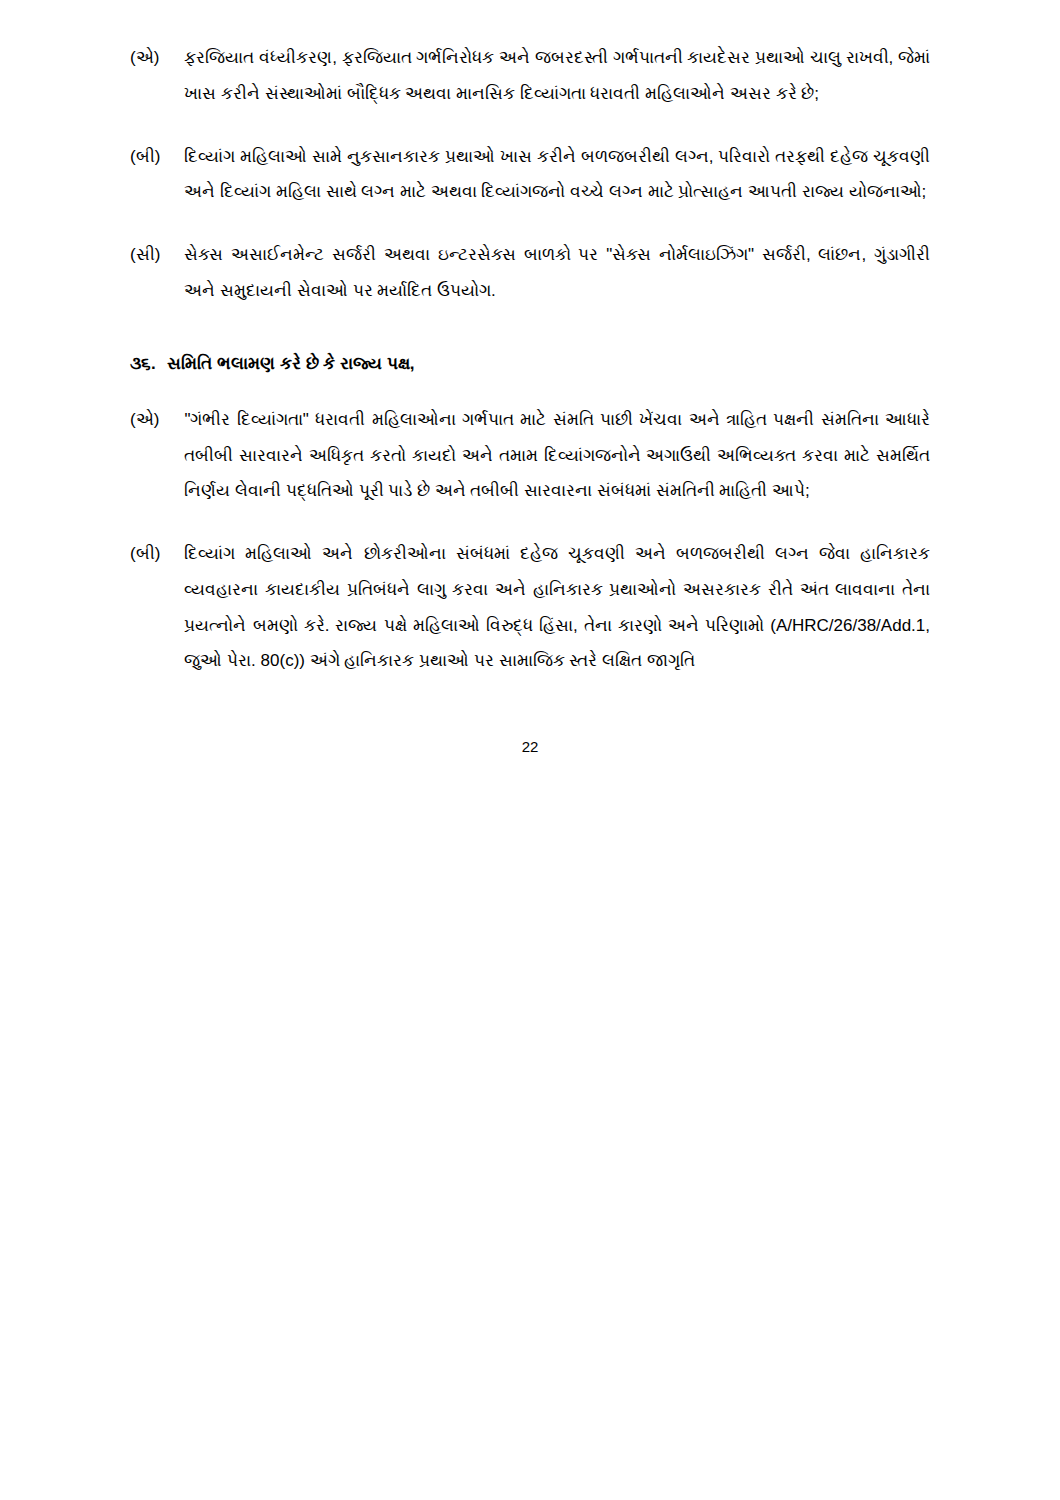(એ) ફરજિયાત વંધ્યીકરણ, ફરજિયાત ગર્ભનિરોધક અને જબરદસ્તી ગર્ભપાતની કાયદેસર પ્રથાઓ ચાલુ રાખવી, જેમાં ખાસ કરીને સંસ્થાઓમાં બૌદ્ધિક અથવા માનસિક દિવ્યાંગતા ધરાવતી મહિલાઓને અસર કરે છે;
(બી) દિવ્યાંગ મહિલાઓ સામે નુકસાનકારક પ્રથાઓ ખાસ કરીને બળજબરીથી લગ્ન, પરિવારો તરફથી દહેજ ચૂકવણી અને દિવ્યાંગ મહિલા સાથે લગ્ન માટે અથવા દિવ્યાંગજનો વચ્ચે લગ્ન માટે પ્રોત્સાહન આપતી રાજ્ય યોજનાઓ;
(સી) સેક્સ અસાઈનમેન્ટ સર્જરી અથવા ઇન્ટરસેક્સ બાળકો પર "સેક્સ નોર્મલાઇઝિંગ" સર્જરી, લાંછન, ગુંડાગીરી અને સમુદાયની સેવાઓ પર મર્યાદિત ઉપયોગ.
૩૬. સમિતિ ભલામણ કરે છે કે રાજ્ય પક્ષ,
(એ)"ગંભીર દિવ્યાંગતા" ધરાવતી મહિલાઓના ગર્ભપાત માટે સંમતિ પાછી ખેંચવા અને ત્રાહિત પક્ષની સંમતિના આધારે તબીબી સારવારને અધિકૃત કરતો કાયદો અને તમામ દિવ્યાંગજનોને અગાઉથી અભિવ્યક્ત કરવા માટે સમર્થિત નિર્ણય લેવાની પદ્ધતિઓ પૂરી પાડે છે અને તબીબી સારવારના સંબંધમાં સંમતિની માહિતી આપે;
(બી) દિવ્યાંગ મહિલાઓ અને છોકરીઓના સંબંધમાં દહેજ ચૂકવણી અને બળજબરીથી લગ્ન જેવા હાનિકારક વ્યવહારના કાયદાકીય પ્રતિબંધને લાગુ કરવા અને હાનિકારક પ્રથાઓનો અસરકારક રીતે અંત લાવવાના તેના પ્રયત્નોને બમણો કરે. રાજ્ય પક્ષે મહિલાઓ વિરુદ્ધ હિંસા, તેના કારણો અને પરિણામો (A/HRC/26/38/Add.1, જુઓ પેરા. 80(c)) અંગે હાનિકારક પ્રથાઓ પર સામાજિક સ્તરે લક્ષિત જાગૃતિ
22